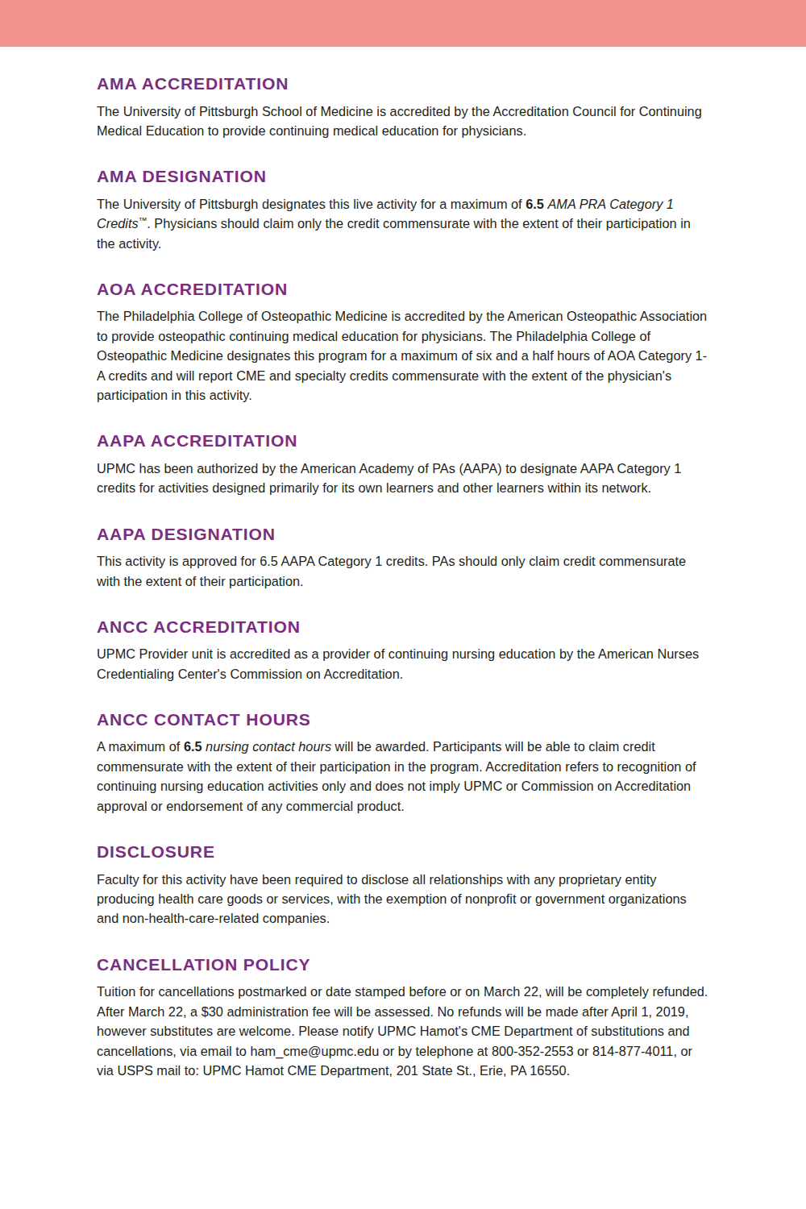AMA Accreditation
The University of Pittsburgh School of Medicine is accredited by the Accreditation Council for Continuing Medical Education to provide continuing medical education for physicians.
AMA Designation
The University of Pittsburgh designates this live activity for a maximum of 6.5 AMA PRA Category 1 Credits™. Physicians should claim only the credit commensurate with the extent of their participation in the activity.
AOA Accreditation
The Philadelphia College of Osteopathic Medicine is accredited by the American Osteopathic Association to provide osteopathic continuing medical education for physicians. The Philadelphia College of Osteopathic Medicine designates this program for a maximum of six and a half hours of AOA Category 1-A credits and will report CME and specialty credits commensurate with the extent of the physician's participation in this activity.
AAPA Accreditation
UPMC has been authorized by the American Academy of PAs (AAPA) to designate AAPA Category 1 credits for activities designed primarily for its own learners and other learners within its network.
AAPA Designation
This activity is approved for 6.5 AAPA Category 1 credits. PAs should only claim credit commensurate with the extent of their participation.
ANCC Accreditation
UPMC Provider unit is accredited as a provider of continuing nursing education by the American Nurses Credentialing Center's Commission on Accreditation.
ANCC Contact Hours
A maximum of 6.5 nursing contact hours will be awarded. Participants will be able to claim credit commensurate with the extent of their participation in the program. Accreditation refers to recognition of continuing nursing education activities only and does not imply UPMC or Commission on Accreditation approval or endorsement of any commercial product.
Disclosure
Faculty for this activity have been required to disclose all relationships with any proprietary entity producing health care goods or services, with the exemption of nonprofit or government organizations and non-health-care-related companies.
Cancellation Policy
Tuition for cancellations postmarked or date stamped before or on March 22, will be completely refunded. After March 22, a $30 administration fee will be assessed. No refunds will be made after April 1, 2019, however substitutes are welcome. Please notify UPMC Hamot's CME Department of substitutions and cancellations, via email to ham_cme@upmc.edu or by telephone at 800-352-2553 or 814-877-4011, or via USPS mail to: UPMC Hamot CME Department, 201 State St., Erie, PA 16550.